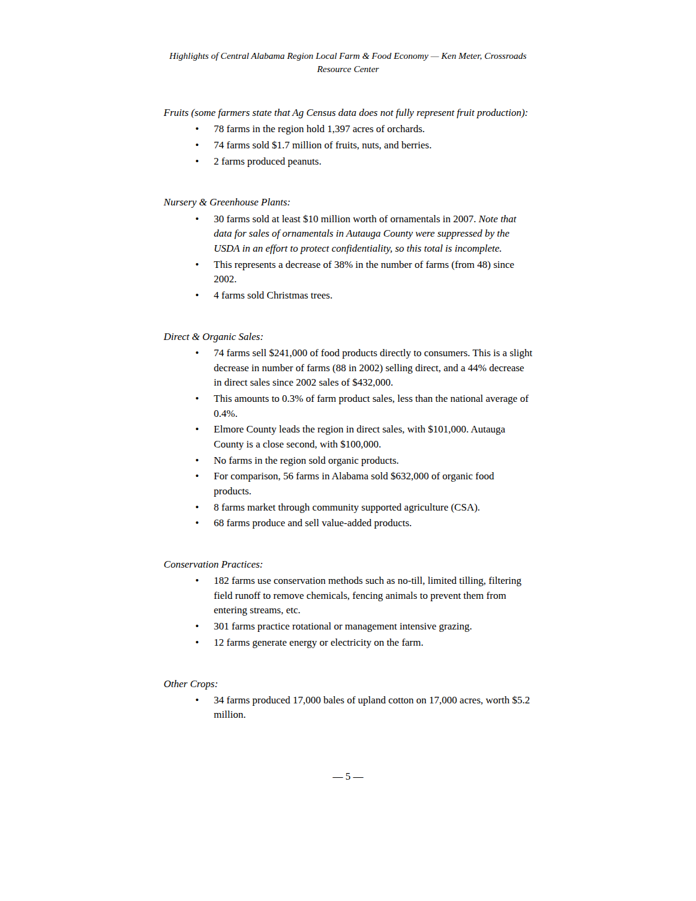Highlights of Central Alabama Region Local Farm & Food Economy — Ken Meter, Crossroads Resource Center
Fruits (some farmers state that Ag Census data does not fully represent fruit production):
78 farms in the region hold 1,397 acres of orchards.
74 farms sold $1.7 million of fruits, nuts, and berries.
2 farms produced peanuts.
Nursery & Greenhouse Plants:
30 farms sold at least $10 million worth of ornamentals in 2007. Note that data for sales of ornamentals in Autauga County were suppressed by the USDA in an effort to protect confidentiality, so this total is incomplete.
This represents a decrease of 38% in the number of farms (from 48) since 2002.
4 farms sold Christmas trees.
Direct & Organic Sales:
74 farms sell $241,000 of food products directly to consumers. This is a slight decrease in number of farms (88 in 2002) selling direct, and a 44% decrease in direct sales since 2002 sales of $432,000.
This amounts to 0.3% of farm product sales, less than the national average of 0.4%.
Elmore County leads the region in direct sales, with $101,000. Autauga County is a close second, with $100,000.
No farms in the region sold organic products.
For comparison, 56 farms in Alabama sold $632,000 of organic food products.
8 farms market through community supported agriculture (CSA).
68 farms produce and sell value-added products.
Conservation Practices:
182 farms use conservation methods such as no-till, limited tilling, filtering field runoff to remove chemicals, fencing animals to prevent them from entering streams, etc.
301 farms practice rotational or management intensive grazing.
12 farms generate energy or electricity on the farm.
Other Crops:
34 farms produced 17,000 bales of upland cotton on 17,000 acres, worth $5.2 million.
— 5 —